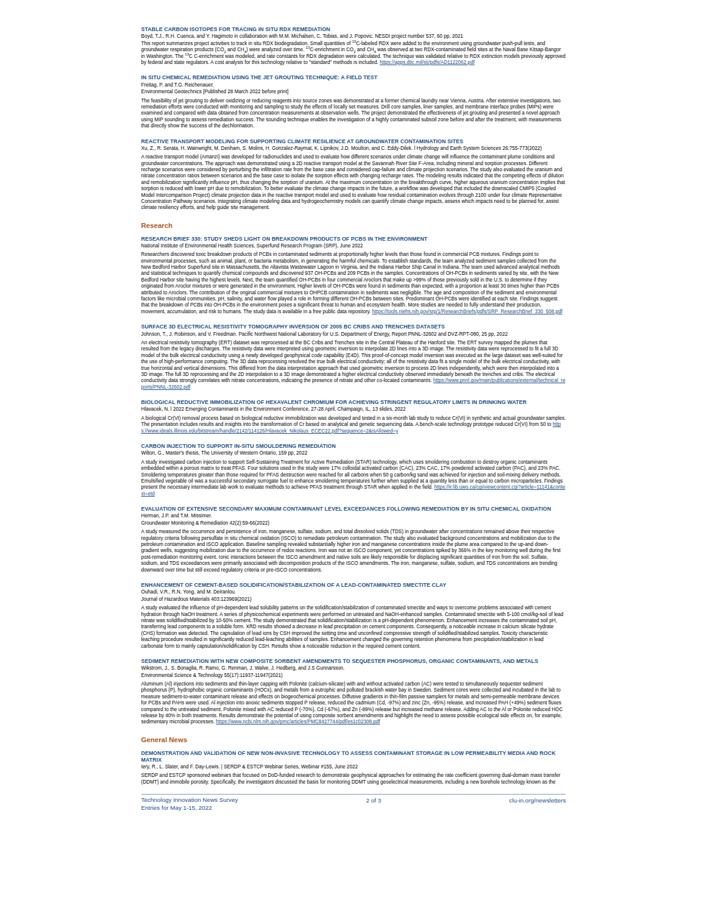Stable Carbon Isotopes for Tracing In Situ RDX Remediation
Boyd, T.J., R.H. Cuenca, and Y. Hagimoto in collaboration with M.M. Michalsen, C. Tobias, and J. Popovic. NESDI project number 537, 60 pp, 2021
This report summarizes project activities to track in situ RDX biodegradation. Small quantities of 13C-labeled RDX were added to the environment using groundwater push-pull tests, and groundwater respiration products (CO2 and CH4) were analyzed over time. 13C-enrichment in CO2 and CH4 was observed at two RDX-contaminated field sites at the Naval Base Kitsap-Bangor in Washington. The 13C C-enrichment was modeled, and rate constants for RDX degradation were calculated. The technique was validated relative to RDX extinction models previously approved by federal and state regulators. A cost analysis for this technology relative to "standard" methods is included. https://apps.dtic.mil/sti/pdfs/AD1122062.pdf
In Situ Chemical Remediation Using the Jet Grouting Technique: A Field Test
Freitag, P. and T.G. Reichenauer.
Environmental Geotechnics [Published 28 March 2022 before print]
The feasibility of jet grouting to deliver oxidizing or reducing reagents into source zones was demonstrated at a former chemical laundry near Vienna, Austria. After extensive investigations, two remediation efforts were conducted with monitoring and sampling to study the effects of locally set measures. Drill core samples, liner samples, and membrane interface probes (MIPs) were examined and compared with data obtained from concentration measurements at observation wells. The project demonstrated the effectiveness of jet grouting and presented a novel approach using MIP sounding to assess remediation success. The sounding technique enables the investigation of a highly contaminated subsoil zone before and after the treatment, with measurements that directly show the success of the dechlorination.
Reactive Transport Modeling for Supporting Climate Resilience at Groundwater Contamination Sites
Xu, Z., R. Serata, H. Wainwright, M. Denham, S. Molins, H. Gonzalez-Raymat, K. Lipnikov, J.D. Moulton, and C. Eddy-Dilek. l Hydrology and Earth System Sciences 26:755-773(2022)
A reactive transport model (Amanzi) was developed for radionuclides and used to evaluate how different scenarios under climate change will influence the contaminant plume conditions and groundwater concentrations. The approach was demonstrated using a 2D reactive transport model at the Savannah River Site F-Area, including mineral and sorption processes. Different recharge scenarios were considered by perturbing the infiltration rate from the base case and considered cap-failure and climate projection scenarios. The study also evaluated the uranium and nitrate concentration ratios between scenarios and the base case to isolate the sorption effects with changing recharge rates. The modeling results indicated that the competing effects of dilution and remobilization significantly influence pH, thus changing the sorption of uranium. At the maximum concentration on the breakthrough curve, higher aqueous uranium concentration implies that sorption is reduced with lower pH due to remobilization. To better evaluate the climate change impacts in the future, a workflow was developed that included the downscaled CMIP5 (Coupled Model Intercomparison Project) climate projection data in the reactive transport model and used to evaluate how residual contamination evolves through 2100 under four climate Representative Concentration Pathway scenarios. Integrating climate modeling data and hydrogeochemistry models can quantify climate change impacts, assess which impacts need to be planned for, assist climate resiliency efforts, and help guide site management.
Research
Research Brief 330: Study Sheds Light on Breakdown Products of PCBs in the Environment
National Institute of Environmental Health Sciences, Superfund Research Program (SRP), June 2022
Researchers discovered toxic breakdown products of PCBs in contaminated sediments at proportionally higher levels than those found in commercial PCB mixtures. Findings point to environmental processes, such as animal, plant, or bacteria metabolism, in generating the harmful chemicals. To establish standards, the team analyzed sediment samples collected from the New Bedford Harbor Superfund site in Massachusetts, the Altavista Wastewater Lagoon in Virginia, and the Indiana Harbor Ship Canal in Indiana. The team used advanced analytical methods and statistical techniques to quantify chemical compounds and discovered 937 OH-PCBs and 209 PCBs in the samples. Concentrations of OH-PCBs in sediments varied by site, with the New Bedford Harbor site having the highest levels. Next, the team quantified OH-PCBs in four commercial Aroclors that make up >99% of those previously sold in the U.S. to determine if they originated from Aroclor mixtures or were generated in the environment. Higher levels of OH-PCBs were found in sediments than expected, with a proportion at least 30 times higher than PCBs attributed to Aroclors. The contribution of the original commercial mixtures to OHPCB contamination in sediments was negligible. The age and composition of the sediment and environmental factors like microbial communities, pH, salinity, and water flow played a role in forming different OH-PCBs between sites. Predominant OH-PCBs were identified at each site. Findings suggest that the breakdown of PCBs into OH-PCBs in the environment poses a significant threat to human and ecosystem health. More studies are needed to fully understand their production, movement, accumulation, and risk to humans. The study data is available in a free public data repository. https://tools.niehs.nih.gov/srp/1/ResearchBriefs/pdfs/SRP_ResearchBrief_330_508.pdf
Surface 3D Electrical Resistivity Tomography Inversion of 2005 BC Cribs and Trenches Datasets
Johnson, T., J. Robinson, and V. Freedman. Pacific Northwest National Laboratory for U.S. Department of Energy, Report PNNL-32602 and DVZ-RPT-080, 25 pp, 2022
An electrical resistivity tomography (ERT) dataset was reprocessed at the BC Cribs and Trenches site in the Central Plateau of the Hanford site. The ERT survey mapped the plumes that resulted from the legacy discharges. The resistivity data were interpreted using geometric inversion to interpolate 2D lines into a 3D image. The resistivity data were reprocessed to fit a full 3D model of the bulk electrical conductivity using a newly developed geophysical code capability (E4D). This proof-of-concept model inversion was executed as the large dataset was well-suited for the use of high-performance computing. The 3D data reprocessing resolved the true bulk electrical conductivity; all of the resistivity data fit a single model of the bulk electrical conductivity, with true horizontal and vertical dimensions. This differed from the data interpretation approach that used geometric inversion to process 2D lines independently, which were then interpolated into a 3D image. The full 3D reprocessing and the 2D interpolation to a 3D image demonstrated a higher electrical conductivity observed immediately beneath the trenches and cribs. The electrical conductivity data strongly correlates with nitrate concentrations, indicating the presence of nitrate and other co-located contaminants. https://www.pnnl.gov/main/publications/external/technical_reports/PNNL-32602.pdf
Biological Reductive Immobilization of Hexavalent Chromium for Achieving Stringent Regulatory Limits in Drinking Water
Hlavacek, N. l 2022 Emerging Contaminants in the Environment Conference, 27-28 April, Champaign, IL, 13 slides, 2022
A biological Cr(VI) removal process based on biological reductive immobilization was developed and tested in a six-month lab study to reduce Cr(VI) in synthetic and actual groundwater samples. The presentation includes results and insights into the transformation of Cr based on analytical and genetic sequencing data. A bench-scale technology prototype reduced Cr(VI) from 50 to https://www.ideals.illinois.edu/bitstream/handle/2142/114126/Hlavacek_Nikolaus_ECEC22.pdf?sequence=2&isAllowed=y
Carbon Injection to Support In-Situ Smouldering Remediation
Wilton, G., Master's thesis, The University of Western Ontario, 159 pp, 2022
A study investigated carbon injection to support Self-Sustaining Treatment for Active Remediation (STAR) technology, which uses smoldering combustion to destroy organic contaminants embedded within a porous matrix to treat PFAS. Four solutions used in the study were 17% colloidal activated carbon (CAC), 23% CAC, 17% powdered activated carbon (PAC), and 23% PAC. Smoldering temperatures greater than those required for PFAS destruction were reached for all carbons when 50 g carbon/kg sand was achieved for injection and soil-mixing delivery methods. Emulsified vegetable oil was a successful secondary surrogate fuel to enhance smoldering temperatures further when supplied at a quantity less than or equal to carbon microparticles. Findings present the necessary intermediate lab work to evaluate methods to achieve PFAS treatment through STAR when applied in the field. https://ir.lib.uwo.ca/cgi/viewcontent.cgi?article=11141&context=etd
Evaluation of Extensive Secondary Maximum Contaminant Level Exceedances Following Remediation by In Situ Chemical Oxidation
Herman, J.P. and T.M. Missimer.
Groundwater Monitoring & Remediation 42(2):59-66(2022)
A study measured the occurrence and persistence of iron, manganese, sulfate, sodium, and total dissolved solids (TDS) in groundwater after concentrations remained above their respective regulatory criteria following persulfate in situ chemical oxidation (ISCO) to remediate petroleum contamination. The study also evaluated background concentrations and mobilization due to the petroleum contamination and ISCO application. Baseline sampling revealed substantially higher iron and manganese concentrations inside the plume area compared to the up-and down-gradient wells, suggesting mobilization due to the occurrence of redox reactions. Iron was not an ISCO component, yet concentrations spiked by 366% in the key monitoring well during the first post-remediation monitoring event. Ionic interactions between the ISCO amendment and native soils are likely responsible for displacing significant quantities of iron from the soil. Sulfate, sodium, and TDS exceedances were primarily associated with decomposition products of the ISCO amendments. The iron, manganese, sulfate, sodium, and TDS concentrations are trending downward over time but still exceed regulatory criteria or pre-ISCO concentrations.
Enhancement of Cement-Based Solidification/Stabilization of a Lead-Contaminated Smectite Clay
Ouhadi, V.R., R.N. Yong, and M. Deiranlou.
Journal of Hazardous Materials 403:123969(2021)
A study evaluated the influence of pH-dependent lead solubility patterns on the solidification/stabilization of contaminated smectite and ways to overcome problems associated with cement hydration through NaOH treatment. A series of physicochemical experiments were performed on untreated and NaOH-enhanced samples. Contaminated smectite with 5-100 cmol/kg-soil of lead nitrate was solidified/stabilized by 10-50% cement. The study demonstrated that solidification/stabilization is a pH-dependent phenomenon. Enhancement increases the contaminated soil pH, transferring lead components to a soluble form. XRD results showed a decrease in lead precipitation on cement components. Consequently, a noticeable increase in calcium silicate hydrate (CHS) formation was detected. The capsulation of lead ions by CSH improved the setting time and unconfined compressive strength of solidified/stabilized samples. Toxicity characteristic leaching procedure resulted in significantly reduced lead-leaching abilities of samples. Enhancement changed the governing retention phenomena from precipitation/stabilization in lead carbonate form to mainly capsulation/solidification by CSH. Results show a noticeable reduction in the required cement content.
Sediment Remediation with New Composite Sorbent Amendments to Sequester Phosphorus, Organic Contaminants, and Metals
Wikstrom, J., S. Bonaglia, R. Ramo, G. Renman, J. Walve, J. Hedberg, and J.S Gunnarsson.
Environmental Science & Technology 55(17):11937-11947(2021)
Aluminum (Al) injections into sediments and thin-layer capping with Polonite (calcium-silicate) with and without activated carbon (AC) were tested to simultaneously sequester sediment phosphorus (P), hydrophobic organic contaminants (HOCs), and metals from a eutrophic and polluted brackish water bay in Sweden. Sediment cores were collected and incubated in the lab to measure sediment-to-water contaminant release and effects on biogeochemical processes. Diffusive gradients in thin-film passive samplers for metals and semi-permeable membrane devices for PCBs and PAHs were used. Al injection into anoxic sediments stopped P release, reduced the cadmium (Cd, -97%) and zinc (Zn, -95%) release, and increased PAH (+49%) sediment fluxes compared to the untreated sediment. Polonite mixed with AC reduced P (-70%), Cd (-67%), and Zn (-89%) release but increased methane release. Adding AC to the Al or Polonite reduced HOC release by 40% in both treatments. Results demonstrate the potential of using composite sorbent amendments and highlight the need to assess possible ecological side effects on, for example, sedimentary microbial processes. https://www.ncbi.nlm.nih.gov/pmc/articles/PMC8427744/pdf/es1c02308.pdf
General News
Demonstration and Validation of New Non-Invasive Technology to Assess Contaminant Storage in Low Permeability Media and Rock Matrix
Iery, R., L. Slater, and F. Day-Lewis. | SERDP & ESTCP Webinar Series, Webinar #155, June 2022
SERDP and ESTCP sponsored webinars that focused on DoD-funded research to demonstrate geophysical approaches for estimating the rate coefficient governing dual-domain mass transfer (DDMT) and immobile porosity. Specifically, the investigators discussed the basis for monitoring DDMT using geoelectrical measurements, including a new borehole technology known as the
Technology Innovation News Survey
Entries for May 1-15, 2022
2 of 3
clu-in.org/newsletters